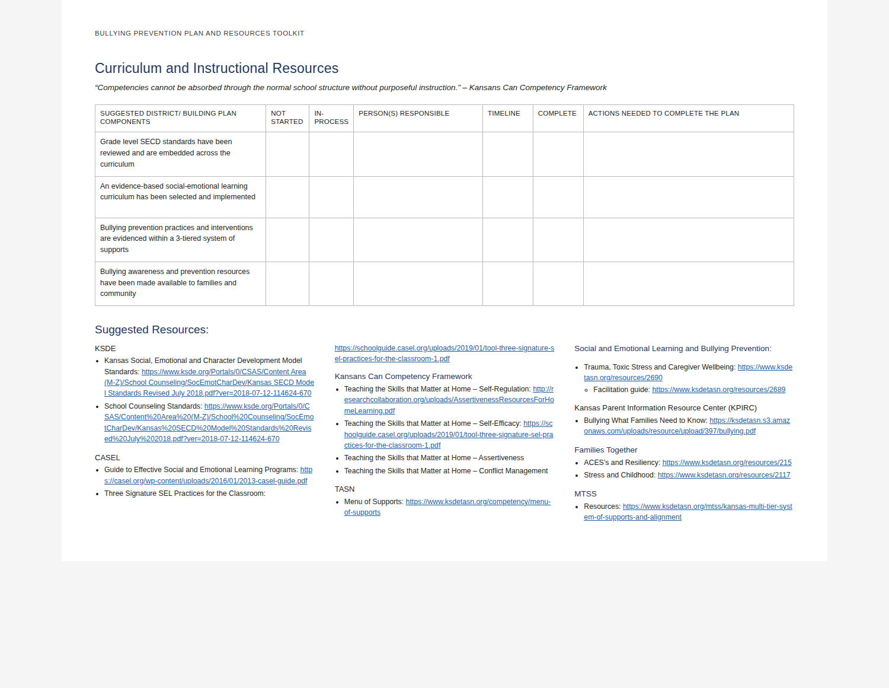Bullying Prevention Plan and Resources Toolkit
Curriculum and Instructional Resources
“Competencies cannot be absorbed through the normal school structure without purposeful instruction.” – Kansans Can Competency Framework
| Suggested District/ Building Plan Components | Not Started | In-Process | Person(s) Responsible | Timeline | Complete | Actions Needed to Complete the Plan |
| --- | --- | --- | --- | --- | --- | --- |
| Grade level SECD standards have been reviewed and are embedded across the curriculum | | | | | | |
| An evidence-based social-emotional learning curriculum has been selected and implemented | | | | | | |
| Bullying prevention practices and interventions are evidenced within a 3-tiered system of supports | | | | | | |
| Bullying awareness and prevention resources have been made available to families and community | | | | | | |
Suggested Resources:
KSDE
Kansas Social, Emotional and Character Development Model Standards: https://www.ksde.org/Portals/0/CSAS/Content Area (M-Z)/School Counseling/SocEmotCharDev/Kansas SECD Model Standards Revised July 2018.pdf?ver=2018-07-12-114624-670
School Counseling Standards: https://www.ksde.org/Portals/0/CSAS/Content%20Area%20(M-Z)/School%20Counseling/SocEmotCharDev/Kansas%20SECD%20Model%20Standards%20Revised%20July%202018.pdf?ver=2018-07-12-114624-670
CASEL
Guide to Effective Social and Emotional Learning Programs: https://casel.org/wp-content/uploads/2016/01/2013-casel-guide.pdf
Three Signature SEL Practices for the Classroom:
https://schoolguide.casel.org/uploads/2019/01/tool-three-signature-sel-practices-for-the-classroom-1.pdf
Kansans Can Competency Framework
Teaching the Skills that Matter at Home – Self-Regulation: http://researchcollaboration.org/uploads/AssertivenessResourcesForHomeLearning.pdf
Teaching the Skills that Matter at Home – Self-Efficacy: https://schoolguide.casel.org/uploads/2019/01/tool-three-signature-sel-practices-for-the-classroom-1.pdf
Teaching the Skills that Matter at Home – Assertiveness
Teaching the Skills that Matter at Home – Conflict Management
TASN
Menu of Supports: https://www.ksdetasn.org/competency/menu-of-supports
Social and Emotional Learning and Bullying Prevention:
Trauma, Toxic Stress and Caregiver Wellbeing: https://www.ksdetasn.org/resources/2690
Facilitation guide: https://www.ksdetasn.org/resources/2689
Kansas Parent Information Resource Center (KPIRC)
Bullying What Families Need to Know: https://ksdetasn.s3.amazonaws.com/uploads/resource/upload/397/bullying.pdf
Families Together
ACES’s and Resiliency: https://www.ksdetasn.org/resources/215
Stress and Childhood: https://www.ksdetasn.org/resources/2117
MTSS
Resources: https://www.ksdetasn.org/mtss/kansas-multi-tier-system-of-supports-and-alignment